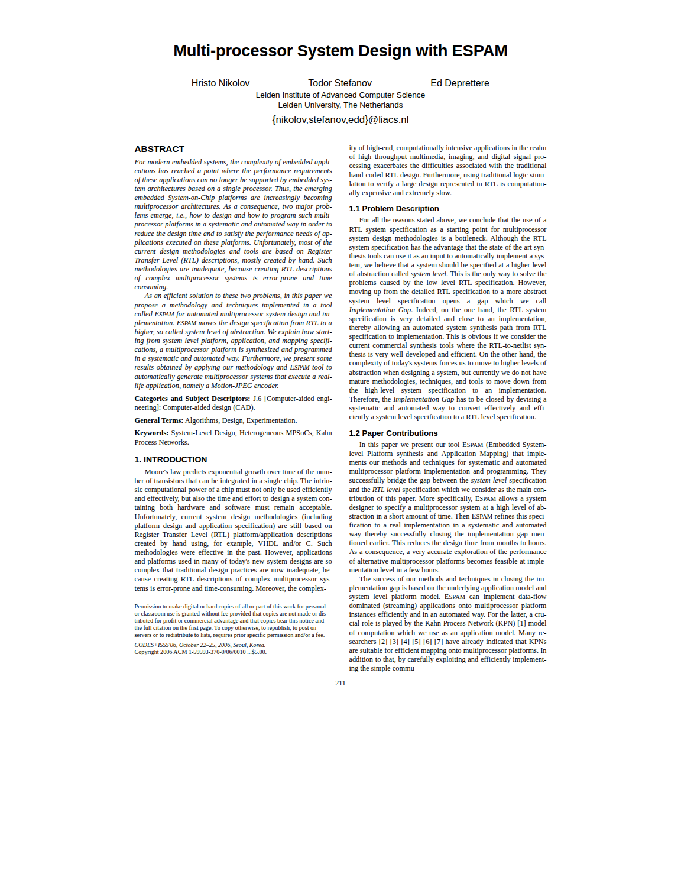Multi-processor System Design with ESPAM
| Hristo Nikolov | Todor Stefanov | Ed Deprettere |
Leiden Institute of Advanced Computer Science
Leiden University, The Netherlands
{nikolov,stefanov,edd}@liacs.nl
ABSTRACT
For modern embedded systems, the complexity of embedded applications has reached a point where the performance requirements of these applications can no longer be supported by embedded system architectures based on a single processor. Thus, the emerging embedded System-on-Chip platforms are increasingly becoming multiprocessor architectures. As a consequence, two major problems emerge, i.e., how to design and how to program such multiprocessor platforms in a systematic and automated way in order to reduce the design time and to satisfy the performance needs of applications executed on these platforms. Unfortunately, most of the current design methodologies and tools are based on Register Transfer Level (RTL) descriptions, mostly created by hand. Such methodologies are inadequate, because creating RTL descriptions of complex multiprocessor systems is error-prone and time consuming.
As an efficient solution to these two problems, in this paper we propose a methodology and techniques implemented in a tool called ESPAM for automated multiprocessor system design and implementation. ESPAM moves the design specification from RTL to a higher, so called system level of abstraction. We explain how starting from system level platform, application, and mapping specifications, a multiprocessor platform is synthesized and programmed in a systematic and automated way. Furthermore, we present some results obtained by applying our methodology and ESPAM tool to automatically generate multiprocessor systems that execute a real-life application, namely a Motion-JPEG encoder.
Categories and Subject Descriptors: J.6 [Computer-aided engineering]: Computer-aided design (CAD).
General Terms: Algorithms, Design, Experimentation.
Keywords: System-Level Design, Heterogeneous MPSoCs, Kahn Process Networks.
1. INTRODUCTION
Moore's law predicts exponential growth over time of the number of transistors that can be integrated in a single chip. The intrinsic computational power of a chip must not only be used efficiently and effectively, but also the time and effort to design a system containing both hardware and software must remain acceptable. Unfortunately, current system design methodologies (including platform design and application specification) are still based on Register Transfer Level (RTL) platform/application descriptions created by hand using, for example, VHDL and/or C. Such methodologies were effective in the past. However, applications and platforms used in many of today's new system designs are so complex that traditional design practices are now inadequate, because creating RTL descriptions of complex multiprocessor systems is error-prone and time-consuming. Moreover, the complex-
Permission to make digital or hard copies of all or part of this work for personal or classroom use is granted without fee provided that copies are not made or distributed for profit or commercial advantage and that copies bear this notice and the full citation on the first page. To copy otherwise, to republish, to post on servers or to redistribute to lists, requires prior specific permission and/or a fee.
CODES+ISSS'06, October 22–25, 2006, Seoul, Korea.
Copyright 2006 ACM 1-59593-370-0/06/0010 ...$5.00.
ity of high-end, computationally intensive applications in the realm of high throughput multimedia, imaging, and digital signal processing exacerbates the difficulties associated with the traditional hand-coded RTL design. Furthermore, using traditional logic simulation to verify a large design represented in RTL is computationally expensive and extremely slow.
1.1 Problem Description
For all the reasons stated above, we conclude that the use of a RTL system specification as a starting point for multiprocessor system design methodologies is a bottleneck. Although the RTL system specification has the advantage that the state of the art synthesis tools can use it as an input to automatically implement a system, we believe that a system should be specified at a higher level of abstraction called system level. This is the only way to solve the problems caused by the low level RTL specification. However, moving up from the detailed RTL specification to a more abstract system level specification opens a gap which we call Implementation Gap. Indeed, on the one hand, the RTL system specification is very detailed and close to an implementation, thereby allowing an automated system synthesis path from RTL specification to implementation. This is obvious if we consider the current commercial synthesis tools where the RTL-to-netlist synthesis is very well developed and efficient. On the other hand, the complexity of today's systems forces us to move to higher levels of abstraction when designing a system, but currently we do not have mature methodologies, techniques, and tools to move down from the high-level system specification to an implementation. Therefore, the Implementation Gap has to be closed by devising a systematic and automated way to convert effectively and efficiently a system level specification to a RTL level specification.
1.2 Paper Contributions
In this paper we present our tool ESPAM (Embedded System-level Platform synthesis and Application Mapping) that implements our methods and techniques for systematic and automated multiprocessor platform implementation and programming. They successfully bridge the gap between the system level specification and the RTL level specification which we consider as the main contribution of this paper. More specifically, ESPAM allows a system designer to specify a multiprocessor system at a high level of abstraction in a short amount of time. Then ESPAM refines this specification to a real implementation in a systematic and automated way thereby successfully closing the implementation gap mentioned earlier. This reduces the design time from months to hours. As a consequence, a very accurate exploration of the performance of alternative multiprocessor platforms becomes feasible at implementation level in a few hours.
The success of our methods and techniques in closing the implementation gap is based on the underlying application model and system level platform model. ESPAM can implement data-flow dominated (streaming) applications onto multiprocessor platform instances efficiently and in an automated way. For the latter, a crucial role is played by the Kahn Process Network (KPN) [1] model of computation which we use as an application model. Many researchers [2] [3] [4] [5] [6] [7] have already indicated that KPNs are suitable for efficient mapping onto multiprocessor platforms. In addition to that, by carefully exploiting and efficiently implementing the simple commu-
211